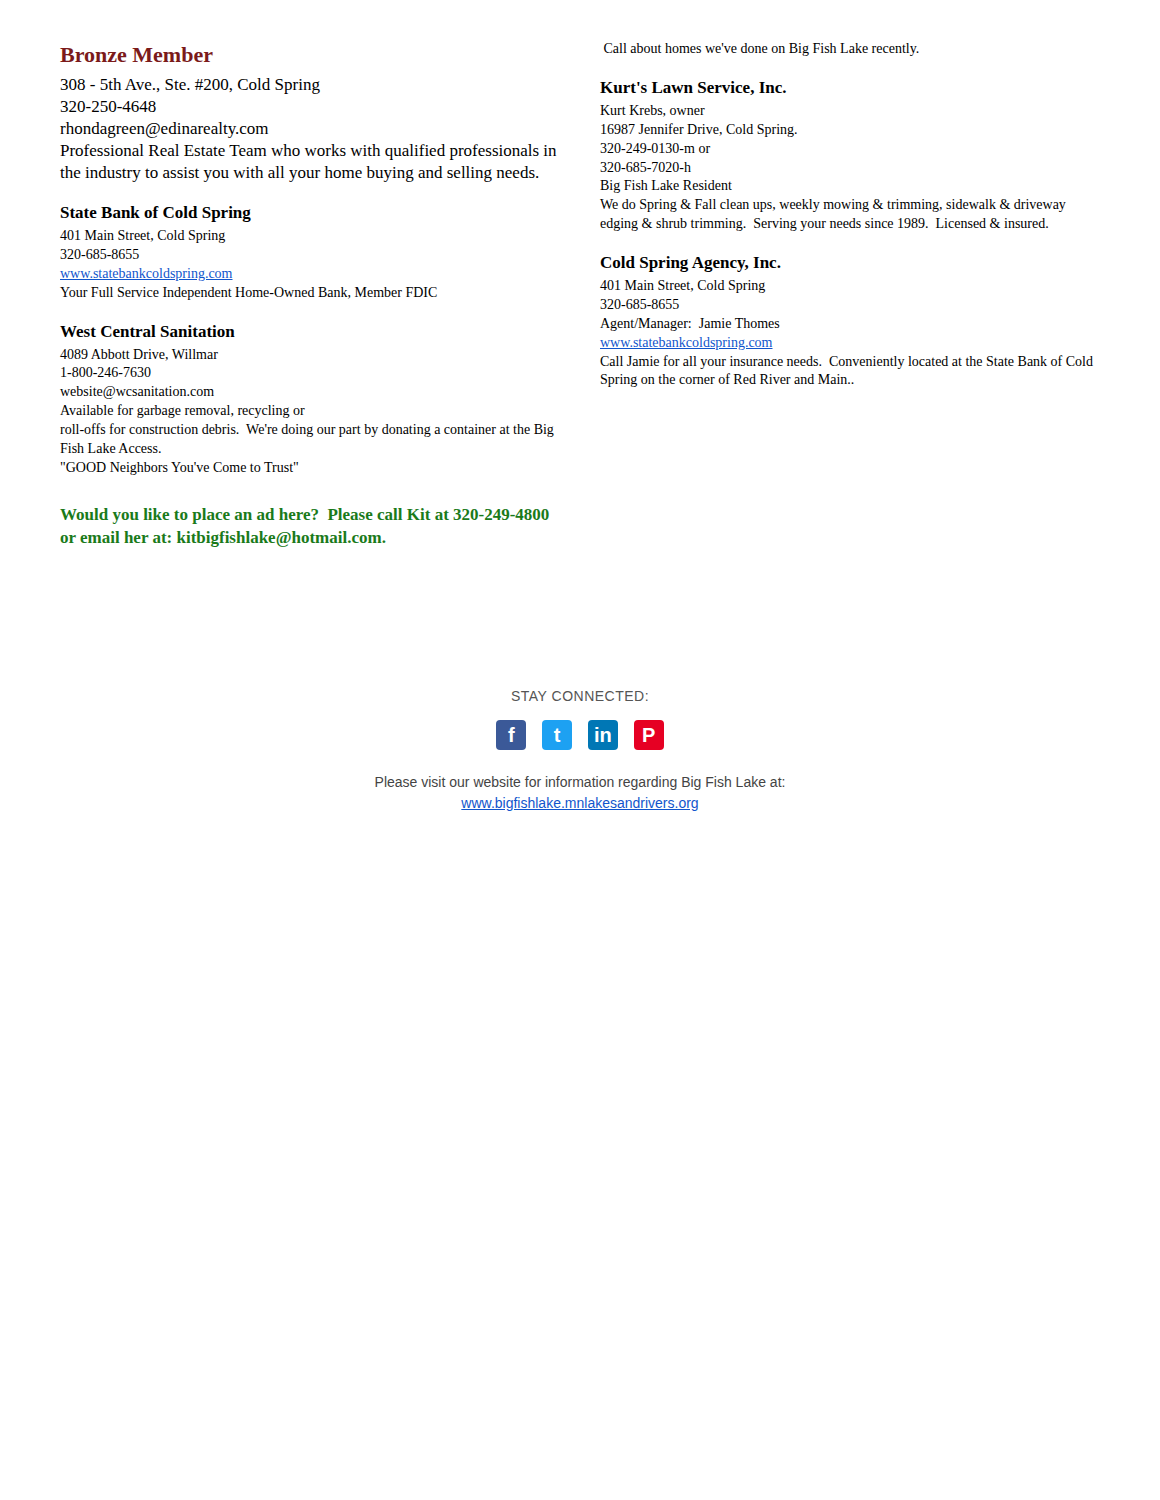Bronze Member
308 - 5th Ave., Ste. #200, Cold Spring
320-250-4648
rhondagreen@edinarealty.com
Professional Real Estate Team who works with qualified professionals in the industry to assist you with all your home buying and selling needs.
State Bank of Cold Spring
401 Main Street, Cold Spring
320-685-8655
www.statebankcoldspring.com
Your Full Service Independent Home-Owned Bank, Member FDIC
West Central Sanitation
4089 Abbott Drive, Willmar
1-800-246-7630
website@wcsanitation.com
Available for garbage removal, recycling or
roll-offs for construction debris. We're doing our part by donating a container at the Big Fish Lake Access.
"GOOD Neighbors You've Come to Trust"
Would you like to place an ad here? Please call Kit at 320-249-4800 or email her at: kitbigfishlake@hotmail.com.
Call about homes we've done on Big Fish Lake recently.
Kurt's Lawn Service, Inc.
Kurt Krebs, owner
16987 Jennifer Drive, Cold Spring.
320-249-0130-m or
320-685-7020-h
Big Fish Lake Resident
We do Spring & Fall clean ups, weekly mowing & trimming, sidewalk & driveway edging & shrub trimming. Serving your needs since 1989. Licensed & insured.
Cold Spring Agency, Inc.
401 Main Street, Cold Spring
320-685-8655
Agent/Manager: Jamie Thomes
www.statebankcoldspring.com
Call Jamie for all your insurance needs. Conveniently located at the State Bank of Cold Spring on the corner of Red River and Main..
STAY CONNECTED:
f t in P
Please visit our website for information regarding Big Fish Lake at:
www.bigfishlake.mnlakesandrivers.org